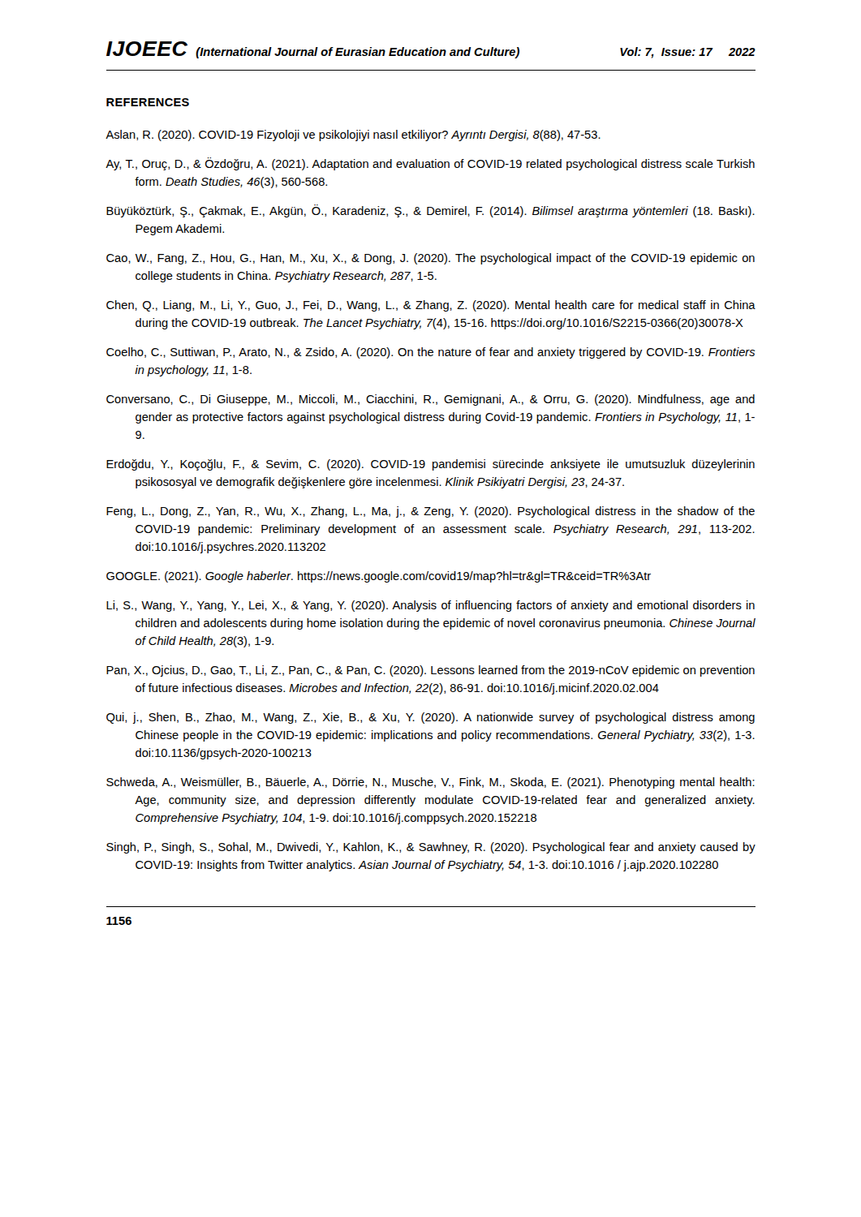IJOEEC (International Journal of Eurasian Education and Culture) Vol: 7, Issue: 17 2022
REFERENCES
Aslan, R. (2020). COVID-19 Fizyoloji ve psikolojiyi nasıl etkiliyor? Ayrıntı Dergisi, 8(88), 47-53.
Ay, T., Oruç, D., & Özdoğru, A. (2021). Adaptation and evaluation of COVID-19 related psychological distress scale Turkish form. Death Studies, 46(3), 560-568.
Büyüköztürk, Ş., Çakmak, E., Akgün, Ö., Karadeniz, Ş., & Demirel, F. (2014). Bilimsel araştırma yöntemleri (18. Baskı). Pegem Akademi.
Cao, W., Fang, Z., Hou, G., Han, M., Xu, X., & Dong, J. (2020). The psychological impact of the COVID-19 epidemic on college students in China. Psychiatry Research, 287, 1-5.
Chen, Q., Liang, M., Li, Y., Guo, J., Fei, D., Wang, L., & Zhang, Z. (2020). Mental health care for medical staff in China during the COVID-19 outbreak. The Lancet Psychiatry, 7(4), 15-16. https://doi.org/10.1016/S2215-0366(20)30078-X
Coelho, C., Suttiwan, P., Arato, N., & Zsido, A. (2020). On the nature of fear and anxiety triggered by COVID-19. Frontiers in psychology, 11, 1-8.
Conversano, C., Di Giuseppe, M., Miccoli, M., Ciacchini, R., Gemignani, A., & Orru, G. (2020). Mindfulness, age and gender as protective factors against psychological distress during Covid-19 pandemic. Frontiers in Psychology, 11, 1-9.
Erdoğdu, Y., Koçoğlu, F., & Sevim, C. (2020). COVID-19 pandemisi sürecinde anksiyete ile umutsuzluk düzeylerinin psikososyal ve demografik değişkenlere göre incelenmesi. Klinik Psikiyatri Dergisi, 23, 24-37.
Feng, L., Dong, Z., Yan, R., Wu, X., Zhang, L., Ma, j., & Zeng, Y. (2020). Psychological distress in the shadow of the COVID-19 pandemic: Preliminary development of an assessment scale. Psychiatry Research, 291, 113-202. doi:10.1016/j.psychres.2020.113202
GOOGLE. (2021). Google haberler. https://news.google.com/covid19/map?hl=tr&gl=TR&ceid=TR%3Atr
Li, S., Wang, Y., Yang, Y., Lei, X., & Yang, Y. (2020). Analysis of influencing factors of anxiety and emotional disorders in children and adolescents during home isolation during the epidemic of novel coronavirus pneumonia. Chinese Journal of Child Health, 28(3), 1-9.
Pan, X., Ojcius, D., Gao, T., Li, Z., Pan, C., & Pan, C. (2020). Lessons learned from the 2019-nCoV epidemic on prevention of future infectious diseases. Microbes and Infection, 22(2), 86-91. doi:10.1016/j.micinf.2020.02.004
Qui, j., Shen, B., Zhao, M., Wang, Z., Xie, B., & Xu, Y. (2020). A nationwide survey of psychological distress among Chinese people in the COVID-19 epidemic: implications and policy recommendations. General Pychiatry, 33(2), 1-3. doi:10.1136/gpsych-2020-100213
Schweda, A., Weismüller, B., Bäuerle, A., Dörrie, N., Musche, V., Fink, M., Skoda, E. (2021). Phenotyping mental health: Age, community size, and depression differently modulate COVID-19-related fear and generalized anxiety. Comprehensive Psychiatry, 104, 1-9. doi:10.1016/j.comppsych.2020.152218
Singh, P., Singh, S., Sohal, M., Dwivedi, Y., Kahlon, K., & Sawhney, R. (2020). Psychological fear and anxiety caused by COVID-19: Insights from Twitter analytics. Asian Journal of Psychiatry, 54, 1-3. doi:10.1016 / j.ajp.2020.102280
1156